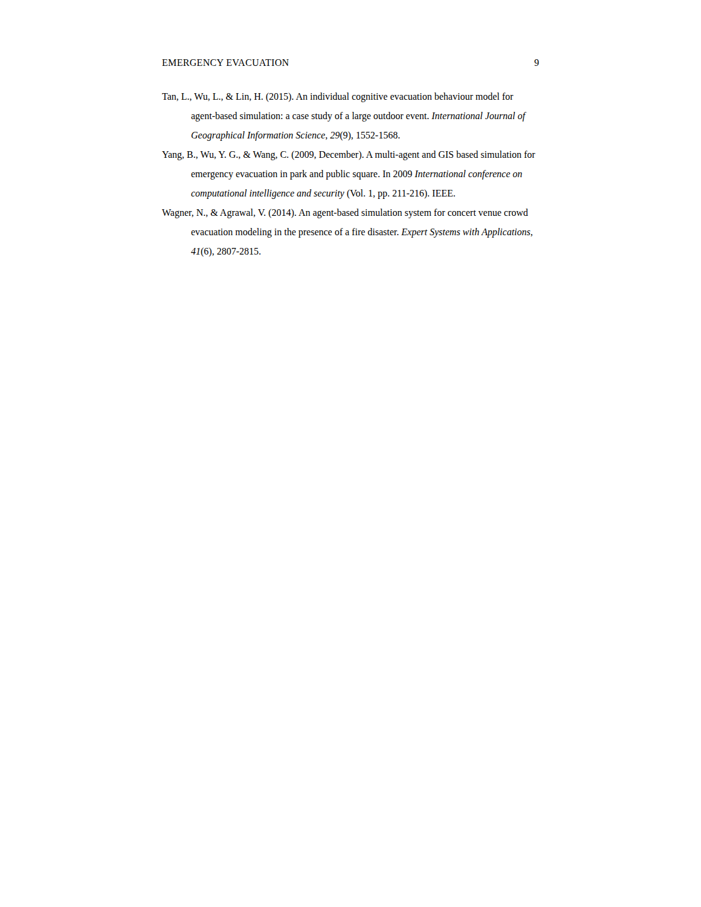Emergency Evacuation 9
Tan, L., Wu, L., & Lin, H. (2015). An individual cognitive evacuation behaviour model for agent-based simulation: a case study of a large outdoor event. International Journal of Geographical Information Science, 29(9), 1552-1568.
Yang, B., Wu, Y. G., & Wang, C. (2009, December). A multi-agent and GIS based simulation for emergency evacuation in park and public square. In 2009 International conference on computational intelligence and security (Vol. 1, pp. 211-216). IEEE.
Wagner, N., & Agrawal, V. (2014). An agent-based simulation system for concert venue crowd evacuation modeling in the presence of a fire disaster. Expert Systems with Applications, 41(6), 2807-2815.